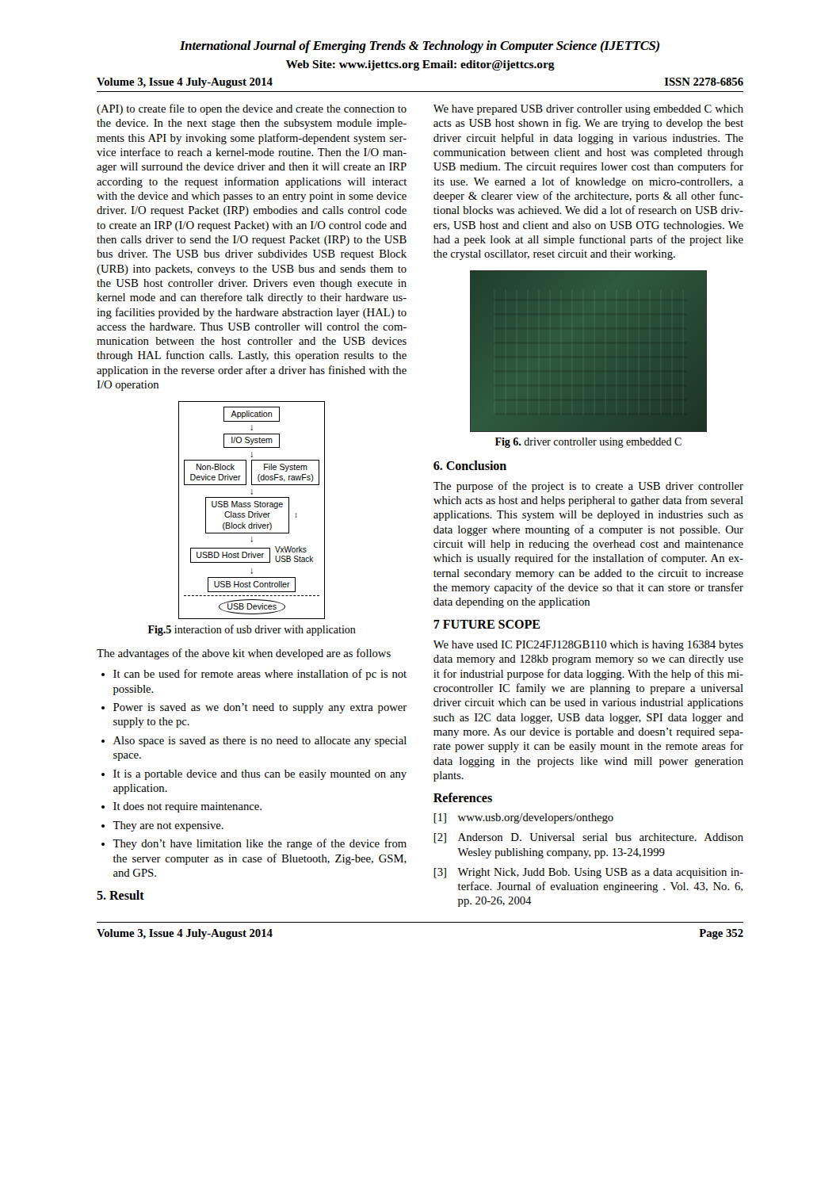International Journal of Emerging Trends & Technology in Computer Science (IJETTCS)
Web Site: www.ijettcs.org Email: editor@ijettcs.org
Volume 3, Issue 4 July-August 2014 ISSN 2278-6856
(API) to create file to open the device and create the connection to the device. In the next stage then the subsystem module implements this API by invoking some platform-dependent system service interface to reach a kernel-mode routine. Then the I/O manager will surround the device driver and then it will create an IRP according to the request information applications will interact with the device and which passes to an entry point in some device driver. I/O request Packet (IRP) embodies and calls control code to create an IRP (I/O request Packet) with an I/O control code and then calls driver to send the I/O request Packet (IRP) to the USB bus driver. The USB bus driver subdivides USB request Block (URB) into packets, conveys to the USB bus and sends them to the USB host controller driver. Drivers even though execute in kernel mode and can therefore talk directly to their hardware using facilities provided by the hardware abstraction layer (HAL) to access the hardware. Thus USB controller will control the communication between the host controller and the USB devices through HAL function calls. Lastly, this operation results to the application in the reverse order after a driver has finished with the I/O operation
Application
↓
I/O System
↓
Non-Block
Device Driver
File System
(dosFs, rawFs)
↓
USB Mass Storage
Class Driver
(Block driver)
↕
↓
USBD Host Driver
VxWorks
USB Stack
↓
USB Host Controller
USB Devices
Fig.5 interaction of usb driver with application
The advantages of the above kit when developed are as follows
It can be used for remote areas where installation of pc is not possible.
Power is saved as we don’t need to supply any extra power supply to the pc.
Also space is saved as there is no need to allocate any special space.
It is a portable device and thus can be easily mounted on any application.
It does not require maintenance.
They are not expensive.
They don’t have limitation like the range of the device from the server computer as in case of Bluetooth, Zig-bee, GSM, and GPS.
5. Result
We have prepared USB driver controller using embedded C which acts as USB host shown in fig. We are trying to develop the best driver circuit helpful in data logging in various industries. The communication between client and host was completed through USB medium. The circuit requires lower cost than computers for its use. We earned a lot of knowledge on micro-controllers, a deeper & clearer view of the architecture, ports & all other functional blocks was achieved. We did a lot of research on USB drivers, USB host and client and also on USB OTG technologies. We had a peek look at all simple functional parts of the project like the crystal oscillator, reset circuit and their working.
Fig 6. driver controller using embedded C
6. Conclusion
The purpose of the project is to create a USB driver controller which acts as host and helps peripheral to gather data from several applications. This system will be deployed in industries such as data logger where mounting of a computer is not possible. Our circuit will help in reducing the overhead cost and maintenance which is usually required for the installation of computer. An external secondary memory can be added to the circuit to increase the memory capacity of the device so that it can store or transfer data depending on the application
7 FUTURE SCOPE
We have used IC PIC24FJ128GB110 which is having 16384 bytes data memory and 128kb program memory so we can directly use it for industrial purpose for data logging. With the help of this microcontroller IC family we are planning to prepare a universal driver circuit which can be used in various industrial applications such as I2C data logger, USB data logger, SPI data logger and many more. As our device is portable and doesn’t required separate power supply it can be easily mount in the remote areas for data logging in the projects like wind mill power generation plants.
References
www.usb.org/developers/onthego
Anderson D. Universal serial bus architecture. Addison Wesley publishing company, pp. 13-24,1999
Wright Nick, Judd Bob. Using USB as a data acquisition interface. Journal of evaluation engineering . Vol. 43, No. 6, pp. 20-26, 2004
Volume 3, Issue 4 July-August 2014 Page 352